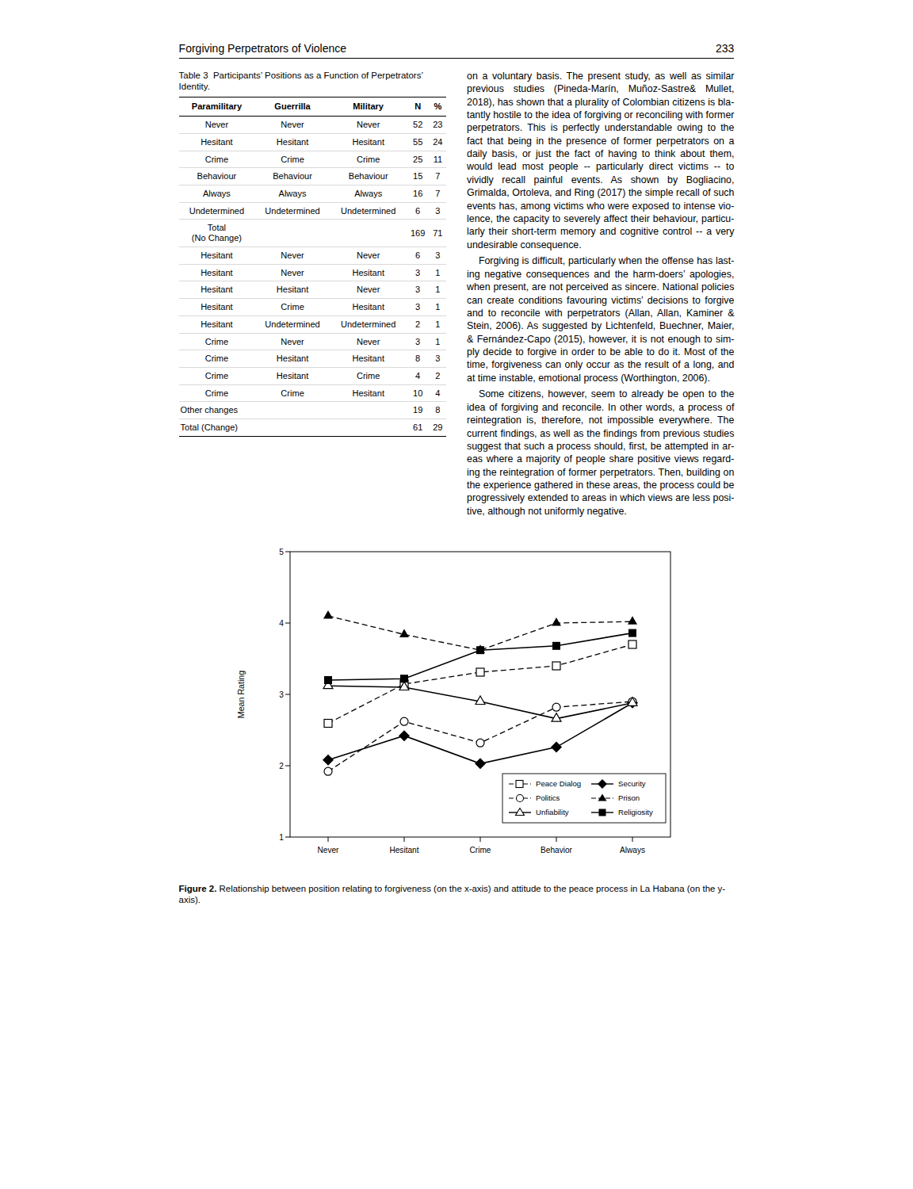Forgiving Perpetrators of Violence 233
Table 3 Participants’ Positions as a Function of Perpetrators’ Identity.
| Paramilitary | Guerrilla | Military | N | % |
| --- | --- | --- | --- | --- |
| Never | Never | Never | 52 | 23 |
| Hesitant | Hesitant | Hesitant | 55 | 24 |
| Crime | Crime | Crime | 25 | 11 |
| Behaviour | Behaviour | Behaviour | 15 | 7 |
| Always | Always | Always | 16 | 7 |
| Undetermined | Undetermined | Undetermined | 6 | 3 |
| Total (No Change) | | | 169 | 71 |
| Hesitant | Never | Never | 6 | 3 |
| Hesitant | Never | Hesitant | 3 | 1 |
| Hesitant | Hesitant | Never | 3 | 1 |
| Hesitant | Crime | Hesitant | 3 | 1 |
| Hesitant | Undetermined | Undetermined | 2 | 1 |
| Crime | Never | Never | 3 | 1 |
| Crime | Hesitant | Hesitant | 8 | 3 |
| Crime | Hesitant | Crime | 4 | 2 |
| Crime | Crime | Hesitant | 10 | 4 |
| Other changes | 19 | 8 |
| Total (Change) | 61 | 29 |
on a voluntary basis. The present study, as well as similar previous studies (Pineda-Marín, Muñoz-Sastre& Mullet, 2018), has shown that a plurality of Colombian citizens is blatantly hostile to the idea of forgiving or reconciling with former perpetrators. This is perfectly understandable owing to the fact that being in the presence of former perpetrators on a daily basis, or just the fact of having to think about them, would lead most people -- particularly direct victims -- to vividly recall painful events. As shown by Bogliacino, Grimalda, Ortoleva, and Ring (2017) the simple recall of such events has, among victims who were exposed to intense violence, the capacity to severely affect their behaviour, particularly their short-term memory and cognitive control -- a very undesirable consequence.
Forgiving is difficult, particularly when the offense has lasting negative consequences and the harm-doers’ apologies, when present, are not perceived as sincere. National policies can create conditions favouring victims’ decisions to forgive and to reconcile with perpetrators (Allan, Allan, Kaminer & Stein, 2006). As suggested by Lichtenfeld, Buechner, Maier, & Fernández-Capo (2015), however, it is not enough to simply decide to forgive in order to be able to do it. Most of the time, forgiveness can only occur as the result of a long, and at time instable, emotional process (Worthington, 2006).
Some citizens, however, seem to already be open to the idea of forgiving and reconcile. In other words, a process of reintegration is, therefore, not impossible everywhere. The current findings, as well as the findings from previous studies suggest that such a process should, first, be attempted in areas where a majority of people share positive views regarding the reintegration of former perpetrators. Then, building on the experience gathered in these areas, the process could be progressively extended to areas in which views are less positive, although not uniformly negative.
5 4 3 2 1 Mean Rating Never Hesitant Crime Behavior Always Peace Dialog Security Politics Prison Unfiability Religiosity
Figure 2. Relationship between position relating to forgiveness (on the x-axis) and attitude to the peace process in La Habana (on the y-axis).